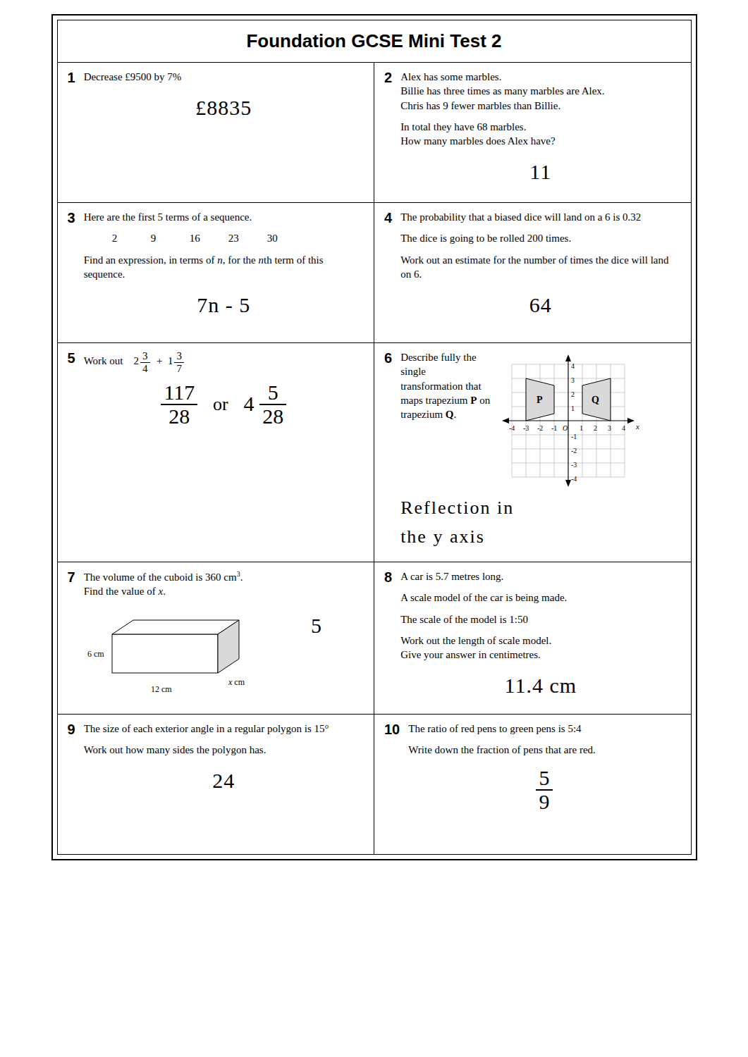Foundation GCSE Mini Test 2
| 1 Decrease £9500 by 7% £8835 | 2 Alex has some marbles. Billie has three times as many marbles are Alex. Chris has 9 fewer marbles than Billie. In total they have 68 marbles. How many marbles does Alex have? 11 |
| 3 Here are the first 5 terms of a sequence. 2 9 16 23 30 Find an expression, in terms of n , for the n th term of this sequence. 7n - 5 | 4 The probability that a biased dice will land on a 6 is 0.32 The dice is going to be rolled 200 times. Work out an estimate for the number of times the dice will land on 6. 64 |
| 5 Work out 2 3 4 + 1 3 7 117 28 or 4 5 28 | 6 Describe fully the single transformation that maps trapezium P on trapezium Q . P Q 4 3 2 1 -1 -2 -3 -4 -4 -3 -2 -1 O 1 2 3 4 x Reflection in the y axis |
| 7 The volume of the cuboid is 360 cm 3 . Find the value of x . 5 6 cm 12 cm x cm | 8 A car is 5.7 metres long. A scale model of the car is being made. The scale of the model is 1:50 Work out the length of scale model. Give your answer in centimetres. 11.4 cm |
| 9 The size of each exterior angle in a regular polygon is 15° Work out how many sides the polygon has. 24 | 10 The ratio of red pens to green pens is 5:4 Write down the fraction of pens that are red. 5 9 |